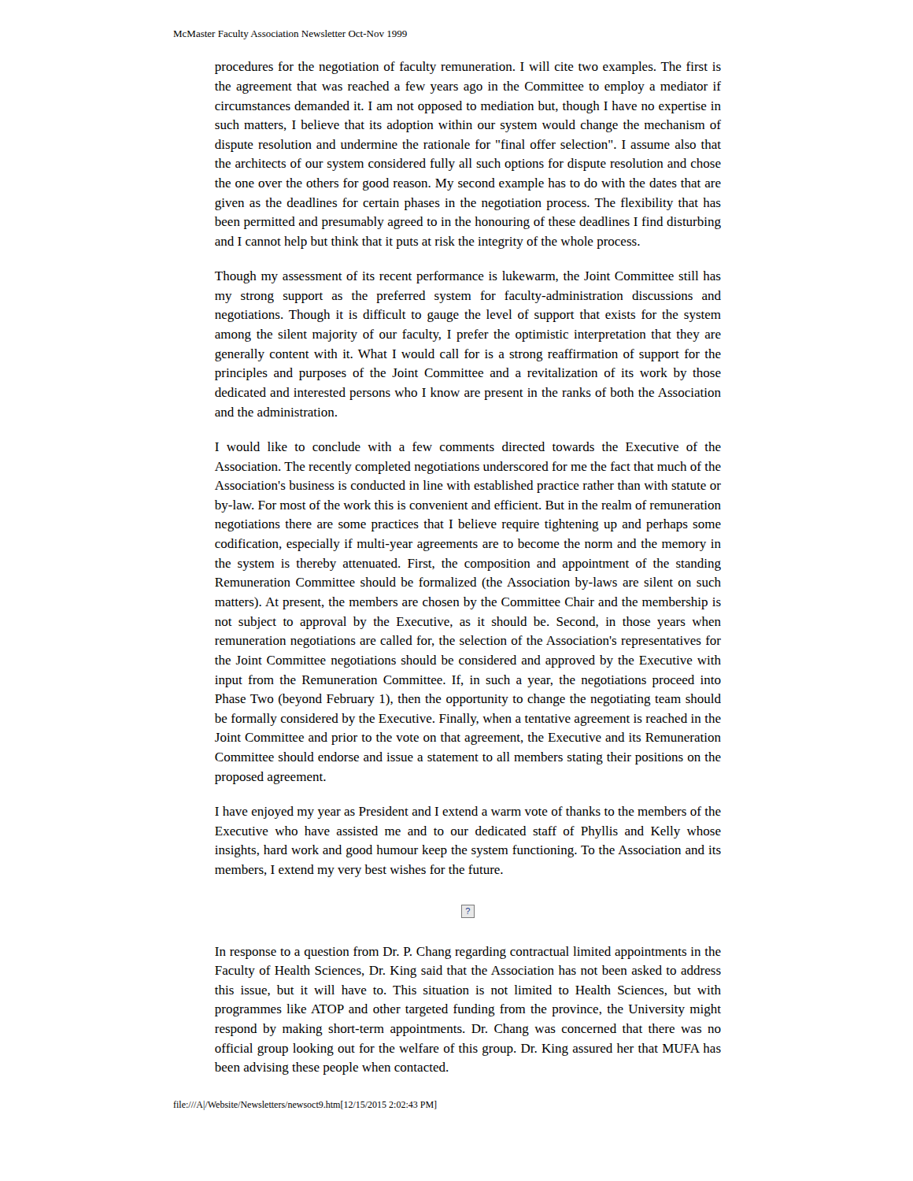McMaster Faculty Association Newsletter Oct-Nov 1999
procedures for the negotiation of faculty remuneration. I will cite two examples. The first is the agreement that was reached a few years ago in the Committee to employ a mediator if circumstances demanded it. I am not opposed to mediation but, though I have no expertise in such matters, I believe that its adoption within our system would change the mechanism of dispute resolution and undermine the rationale for "final offer selection". I assume also that the architects of our system considered fully all such options for dispute resolution and chose the one over the others for good reason. My second example has to do with the dates that are given as the deadlines for certain phases in the negotiation process. The flexibility that has been permitted and presumably agreed to in the honouring of these deadlines I find disturbing and I cannot help but think that it puts at risk the integrity of the whole process.
Though my assessment of its recent performance is lukewarm, the Joint Committee still has my strong support as the preferred system for faculty-administration discussions and negotiations. Though it is difficult to gauge the level of support that exists for the system among the silent majority of our faculty, I prefer the optimistic interpretation that they are generally content with it. What I would call for is a strong reaffirmation of support for the principles and purposes of the Joint Committee and a revitalization of its work by those dedicated and interested persons who I know are present in the ranks of both the Association and the administration.
I would like to conclude with a few comments directed towards the Executive of the Association. The recently completed negotiations underscored for me the fact that much of the Association's business is conducted in line with established practice rather than with statute or by-law. For most of the work this is convenient and efficient. But in the realm of remuneration negotiations there are some practices that I believe require tightening up and perhaps some codification, especially if multi-year agreements are to become the norm and the memory in the system is thereby attenuated. First, the composition and appointment of the standing Remuneration Committee should be formalized (the Association by-laws are silent on such matters). At present, the members are chosen by the Committee Chair and the membership is not subject to approval by the Executive, as it should be. Second, in those years when remuneration negotiations are called for, the selection of the Association's representatives for the Joint Committee negotiations should be considered and approved by the Executive with input from the Remuneration Committee. If, in such a year, the negotiations proceed into Phase Two (beyond February 1), then the opportunity to change the negotiating team should be formally considered by the Executive. Finally, when a tentative agreement is reached in the Joint Committee and prior to the vote on that agreement, the Executive and its Remuneration Committee should endorse and issue a statement to all members stating their positions on the proposed agreement.
I have enjoyed my year as President and I extend a warm vote of thanks to the members of the Executive who have assisted me and to our dedicated staff of Phyllis and Kelly whose insights, hard work and good humour keep the system functioning. To the Association and its members, I extend my very best wishes for the future.
?
In response to a question from Dr. P. Chang regarding contractual limited appointments in the Faculty of Health Sciences, Dr. King said that the Association has not been asked to address this issue, but it will have to. This situation is not limited to Health Sciences, but with programmes like ATOP and other targeted funding from the province, the University might respond by making short-term appointments. Dr. Chang was concerned that there was no official group looking out for the welfare of this group. Dr. King assured her that MUFA has been advising these people when contacted.
file:///A|/Website/Newsletters/newsoct9.htm[12/15/2015 2:02:43 PM]